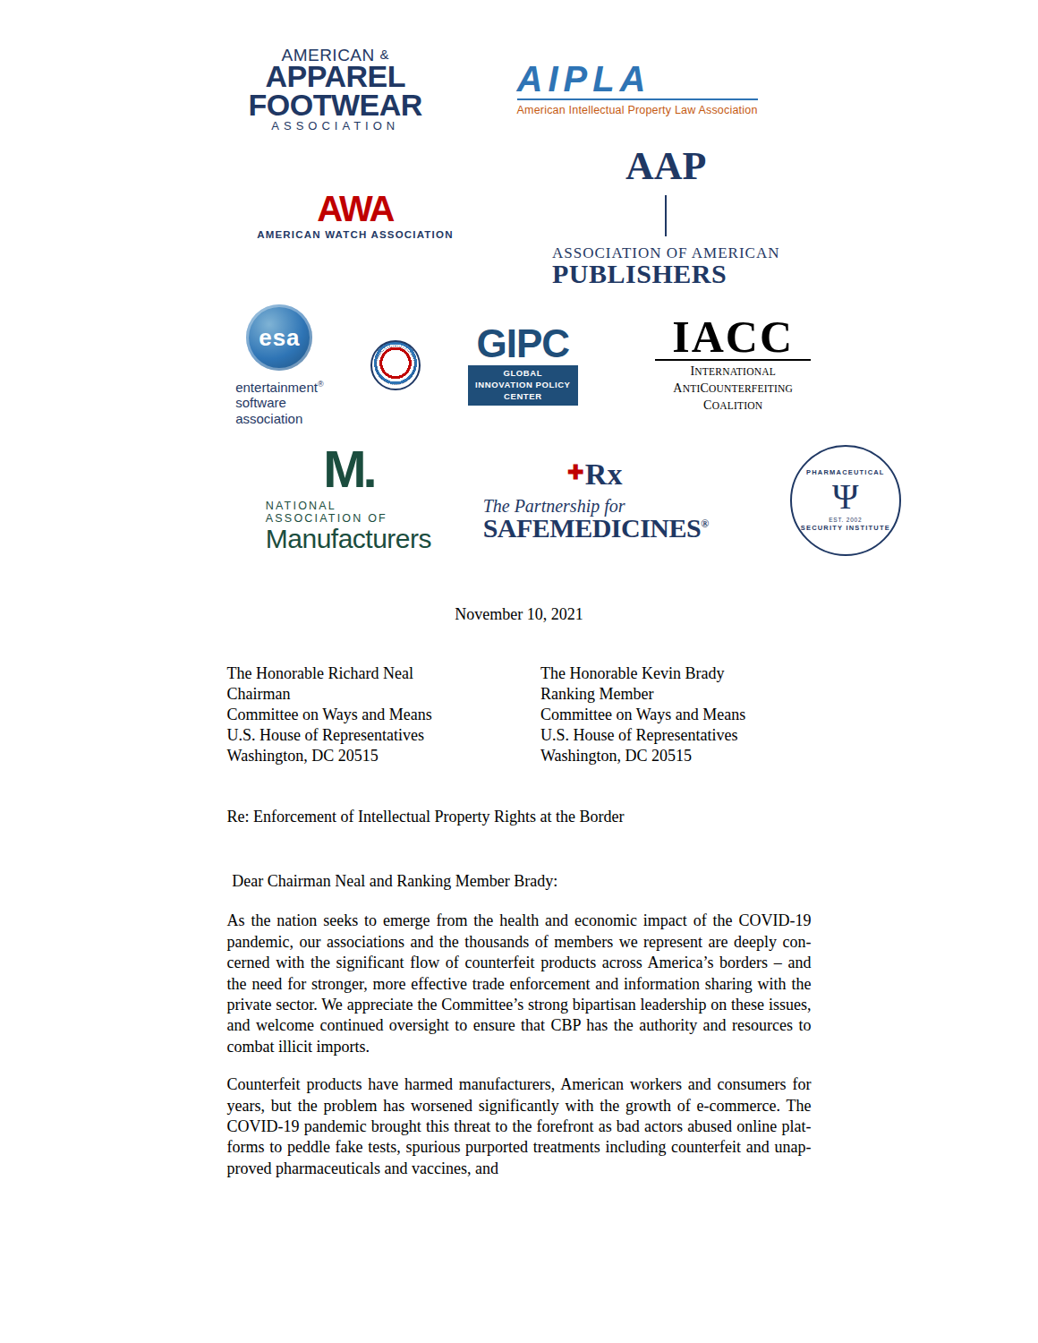AMERICAN &
APPAREL
FOOTWEAR
ASSOCIATION
AIPLA
American Intellectual Property Law Association
AWA
AMERICAN WATCH ASSOCIATION
AAP
ASSOCIATION OF AMERICAN
PUBLISHERS
esa
entertainment®
software
association
GIPC
GLOBAL INNOVATION POLICY CENTER
IACC
INTERNATIONAL ANTICOUNTERFEITING COALITION
M.
NATIONAL ASSOCIATION OF
Manufacturers
✚Rx
The Partnership for
SAFEMEDICINES®
PHARMACEUTICAL
Ψ
EST. 2002
SECURITY INSTITUTE
November 10, 2021
The Honorable Richard Neal
Chairman
Committee on Ways and Means
U.S. House of Representatives
Washington, DC 20515
The Honorable Kevin Brady
Ranking Member
Committee on Ways and Means
U.S. House of Representatives
Washington, DC 20515
Re: Enforcement of Intellectual Property Rights at the Border
Dear Chairman Neal and Ranking Member Brady:
As the nation seeks to emerge from the health and economic impact of the COVID-19 pandemic, our associations and the thousands of members we represent are deeply concerned with the significant flow of counterfeit products across America’s borders – and the need for stronger, more effective trade enforcement and information sharing with the private sector. We appreciate the Committee’s strong bipartisan leadership on these issues, and welcome continued oversight to ensure that CBP has the authority and resources to combat illicit imports.
Counterfeit products have harmed manufacturers, American workers and consumers for years, but the problem has worsened significantly with the growth of e-commerce. The COVID-19 pandemic brought this threat to the forefront as bad actors abused online platforms to peddle fake tests, spurious purported treatments including counterfeit and unapproved pharmaceuticals and vaccines, and